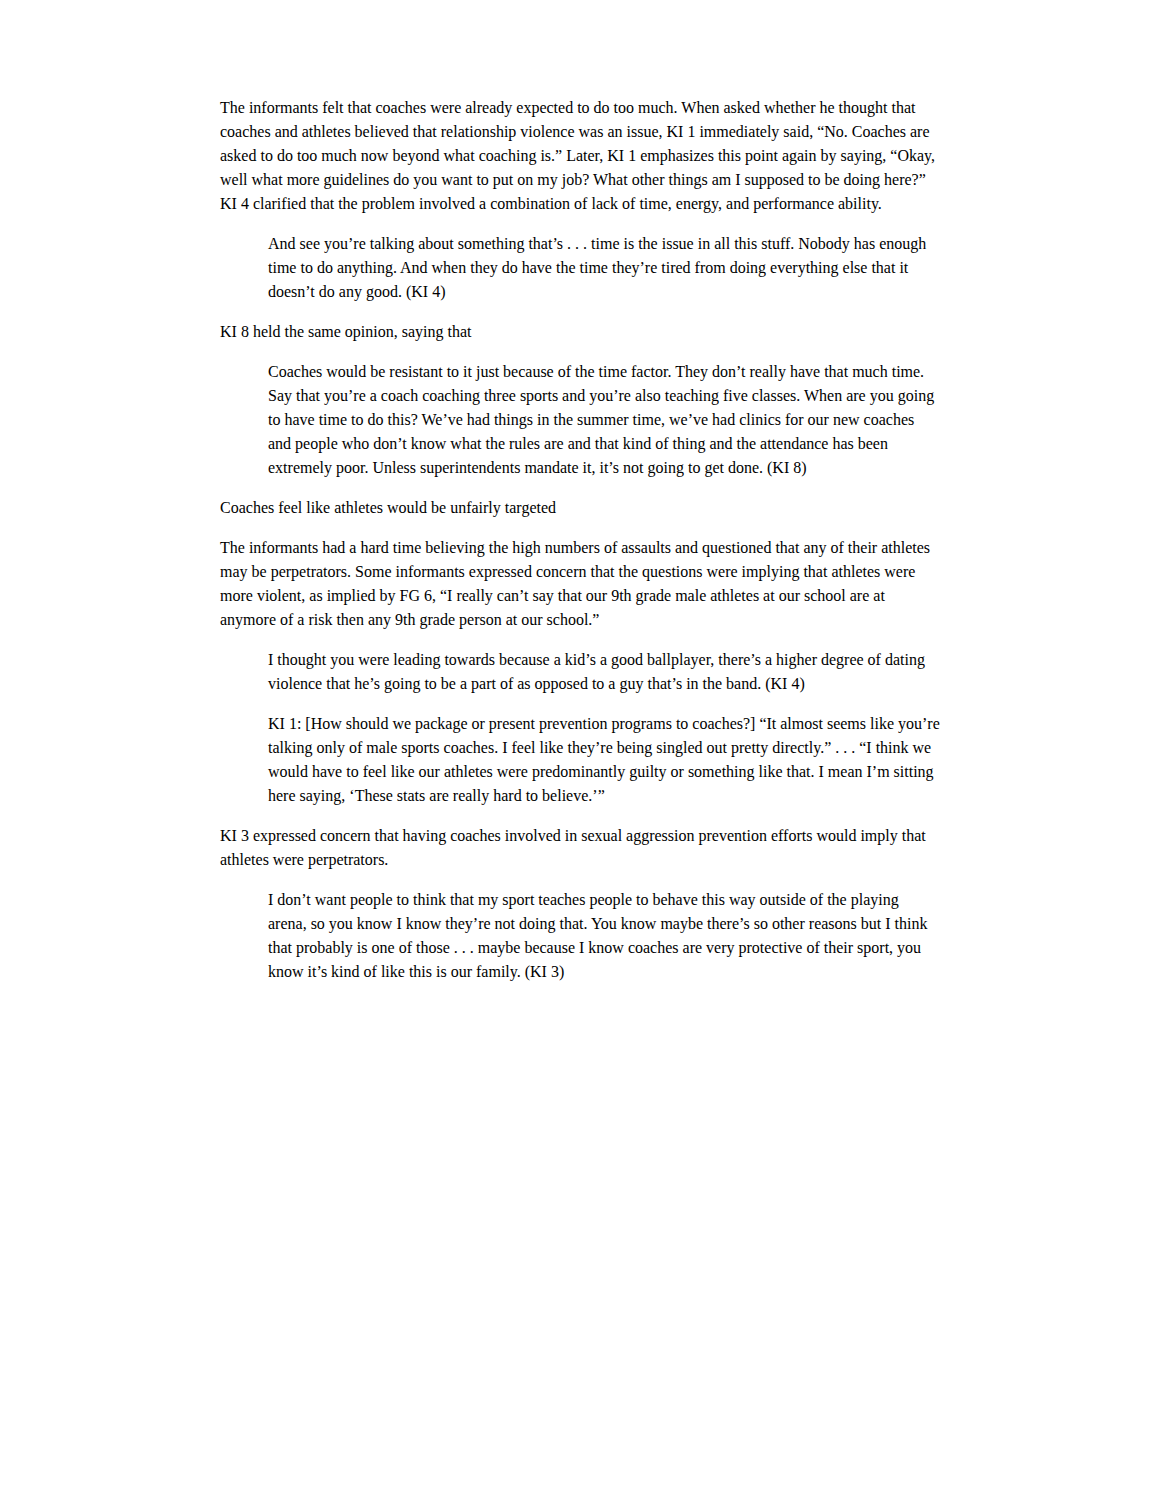The informants felt that coaches were already expected to do too much. When asked whether he thought that coaches and athletes believed that relationship violence was an issue, KI 1 immediately said, “No. Coaches are asked to do too much now beyond what coaching is.” Later, KI 1 emphasizes this point again by saying, “Okay, well what more guidelines do you want to put on my job? What other things am I supposed to be doing here?” KI 4 clarified that the problem involved a combination of lack of time, energy, and performance ability.
And see you’re talking about something that’s . . . time is the issue in all this stuff. Nobody has enough time to do anything. And when they do have the time they’re tired from doing everything else that it doesn’t do any good. (KI 4)
KI 8 held the same opinion, saying that
Coaches would be resistant to it just because of the time factor. They don’t really have that much time. Say that you’re a coach coaching three sports and you’re also teaching five classes. When are you going to have time to do this? We’ve had things in the summer time, we’ve had clinics for our new coaches and people who don’t know what the rules are and that kind of thing and the attendance has been extremely poor. Unless superintendents mandate it, it’s not going to get done. (KI 8)
Coaches feel like athletes would be unfairly targeted
The informants had a hard time believing the high numbers of assaults and questioned that any of their athletes may be perpetrators. Some informants expressed concern that the questions were implying that athletes were more violent, as implied by FG 6, “I really can’t say that our 9th grade male athletes at our school are at anymore of a risk then any 9th grade person at our school.”
I thought you were leading towards because a kid’s a good ballplayer, there’s a higher degree of dating violence that he’s going to be a part of as opposed to a guy that’s in the band. (KI 4)
KI 1: [How should we package or present prevention programs to coaches?] “It almost seems like you’re talking only of male sports coaches. I feel like they’re being singled out pretty directly.” . . . “I think we would have to feel like our athletes were predominantly guilty or something like that. I mean I’m sitting here saying, ‘These stats are really hard to believe.’”
KI 3 expressed concern that having coaches involved in sexual aggression prevention efforts would imply that athletes were perpetrators.
I don’t want people to think that my sport teaches people to behave this way outside of the playing arena, so you know I know they’re not doing that. You know maybe there’s so other reasons but I think that probably is one of those . . . maybe because I know coaches are very protective of their sport, you know it’s kind of like this is our family. (KI 3)